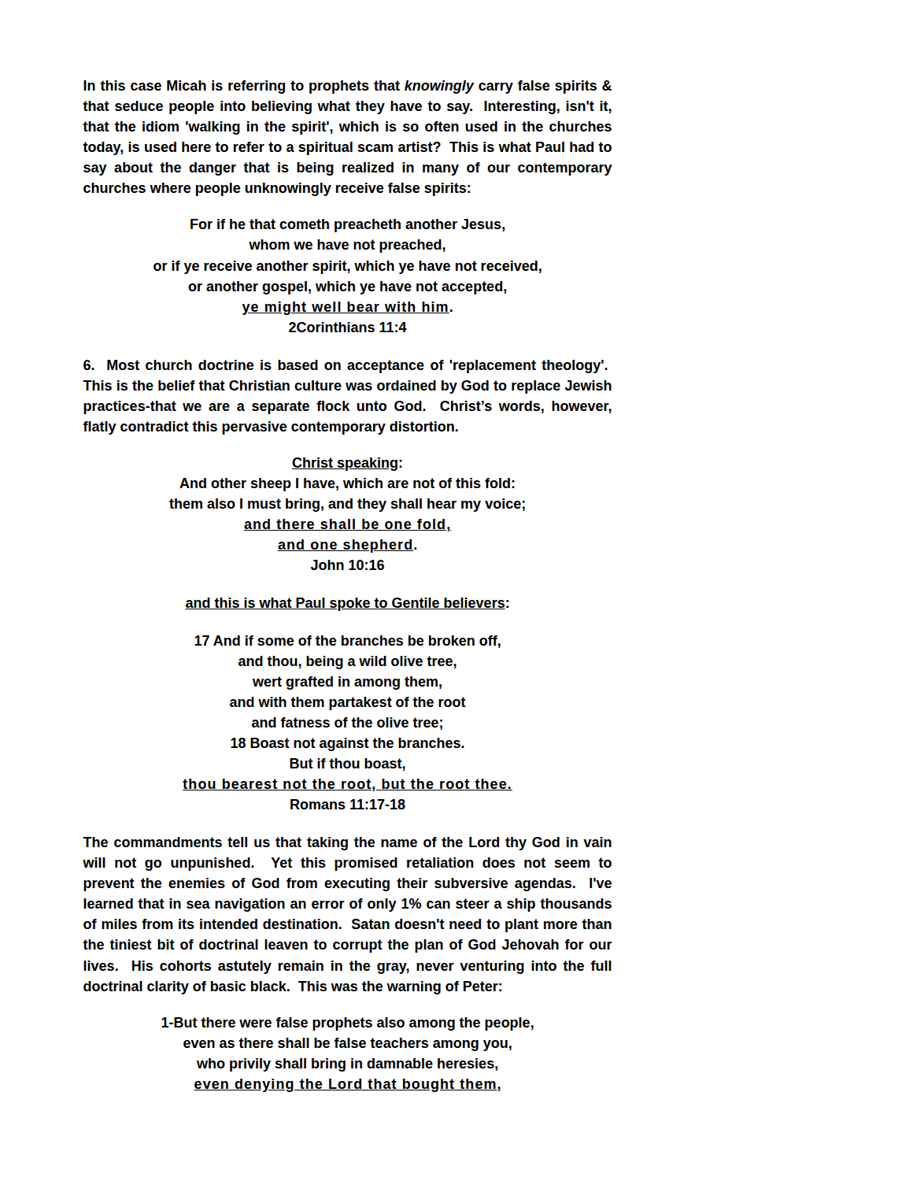In this case Micah is referring to prophets that knowingly carry false spirits & that seduce people into believing what they have to say. Interesting, isn't it, that the idiom 'walking in the spirit', which is so often used in the churches today, is used here to refer to a spiritual scam artist? This is what Paul had to say about the danger that is being realized in many of our contemporary churches where people unknowingly receive false spirits:
For if he that cometh preacheth another Jesus,
whom we have not preached,
or if ye receive another spirit, which ye have not received,
or another gospel, which ye have not accepted,
ye might well bear with him.
2Corinthians 11:4
6. Most church doctrine is based on acceptance of 'replacement theology'. This is the belief that Christian culture was ordained by God to replace Jewish practices-that we are a separate flock unto God. Christ’s words, however, flatly contradict this pervasive contemporary distortion.
Christ speaking:
And other sheep I have, which are not of this fold:
them also I must bring, and they shall hear my voice;
and there shall be one fold,
and one shepherd.
John 10:16
and this is what Paul spoke to Gentile believers:
17 And if some of the branches be broken off,
and thou, being a wild olive tree,
wert grafted in among them,
and with them partakest of the root
and fatness of the olive tree;
18 Boast not against the branches.
But if thou boast,
thou bearest not the root, but the root thee.
Romans 11:17-18
The commandments tell us that taking the name of the Lord thy God in vain will not go unpunished. Yet this promised retaliation does not seem to prevent the enemies of God from executing their subversive agendas. I've learned that in sea navigation an error of only 1% can steer a ship thousands of miles from its intended destination. Satan doesn't need to plant more than the tiniest bit of doctrinal leaven to corrupt the plan of God Jehovah for our lives. His cohorts astutely remain in the gray, never venturing into the full doctrinal clarity of basic black. This was the warning of Peter:
1-But there were false prophets also among the people,
even as there shall be false teachers among you,
who privily shall bring in damnable heresies,
even denying the Lord that bought them,